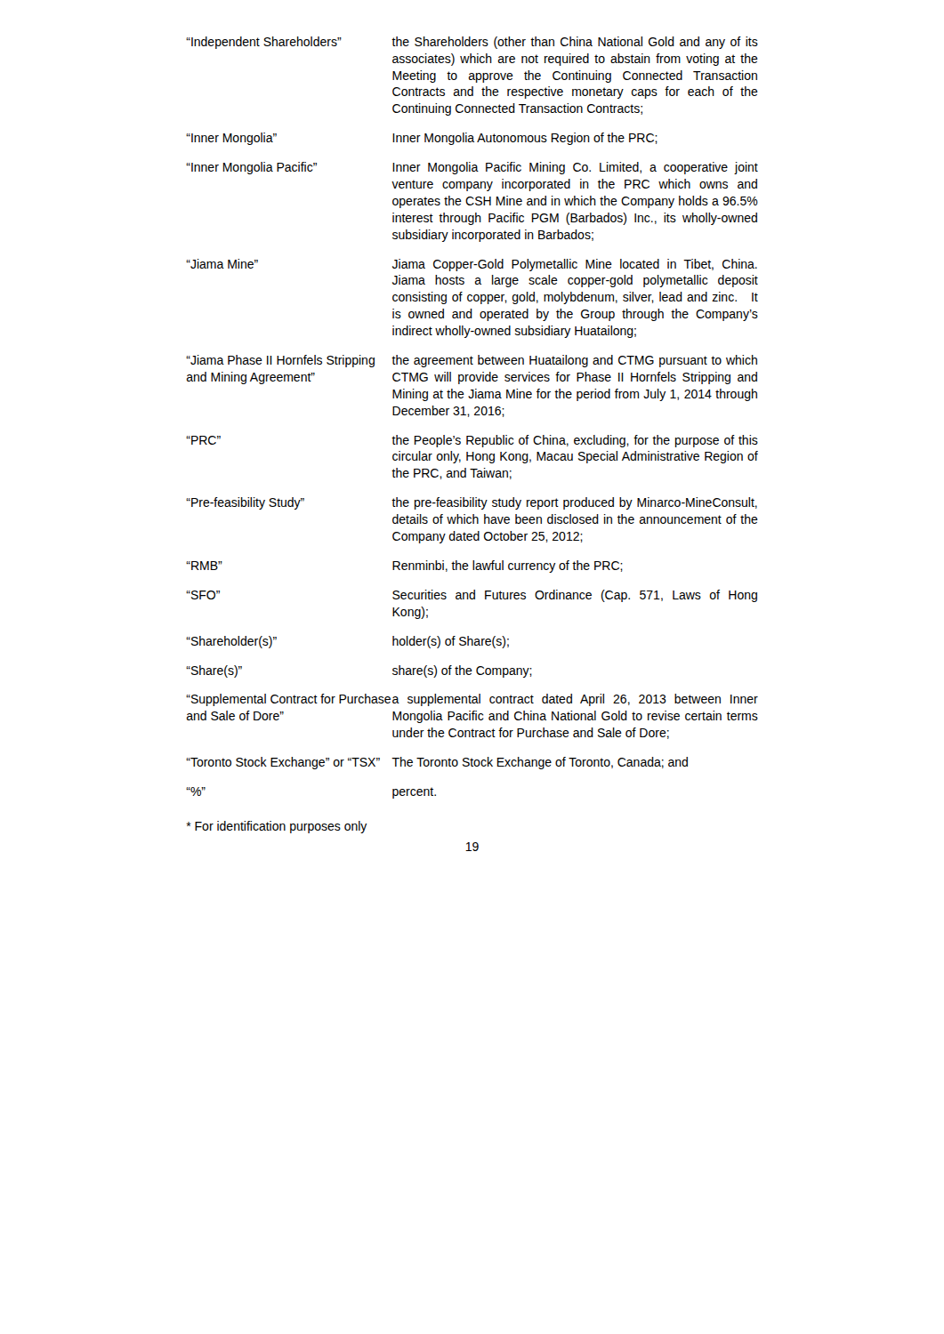| “Independent Shareholders” | the Shareholders (other than China National Gold and any of its associates) which are not required to abstain from voting at the Meeting to approve the Continuing Connected Transaction Contracts and the respective monetary caps for each of the Continuing Connected Transaction Contracts; |
| “Inner Mongolia” | Inner Mongolia Autonomous Region of the PRC; |
| “Inner Mongolia Pacific” | Inner Mongolia Pacific Mining Co. Limited, a cooperative joint venture company incorporated in the PRC which owns and operates the CSH Mine and in which the Company holds a 96.5% interest through Pacific PGM (Barbados) Inc., its wholly-owned subsidiary incorporated in Barbados; |
| “Jiama Mine” | Jiama Copper-Gold Polymetallic Mine located in Tibet, China. Jiama hosts a large scale copper-gold polymetallic deposit consisting of copper, gold, molybdenum, silver, lead and zinc. It is owned and operated by the Group through the Company’s indirect wholly-owned subsidiary Huatailong; |
| “Jiama Phase II Hornfels Stripping and Mining Agreement” | the agreement between Huatailong and CTMG pursuant to which CTMG will provide services for Phase II Hornfels Stripping and Mining at the Jiama Mine for the period from July 1, 2014 through December 31, 2016; |
| “PRC” | the People’s Republic of China, excluding, for the purpose of this circular only, Hong Kong, Macau Special Administrative Region of the PRC, and Taiwan; |
| “Pre-feasibility Study” | the pre-feasibility study report produced by Minarco-MineConsult, details of which have been disclosed in the announcement of the Company dated October 25, 2012; |
| “RMB” | Renminbi, the lawful currency of the PRC; |
| “SFO” | Securities and Futures Ordinance (Cap. 571, Laws of Hong Kong); |
| “Shareholder(s)” | holder(s) of Share(s); |
| “Share(s)” | share(s) of the Company; |
| “Supplemental Contract for Purchase and Sale of Dore” | a supplemental contract dated April 26, 2013 between Inner Mongolia Pacific and China National Gold to revise certain terms under the Contract for Purchase and Sale of Dore; |
| “Toronto Stock Exchange” or “TSX” | The Toronto Stock Exchange of Toronto, Canada; and |
| “%” | percent. |
* For identification purposes only
19